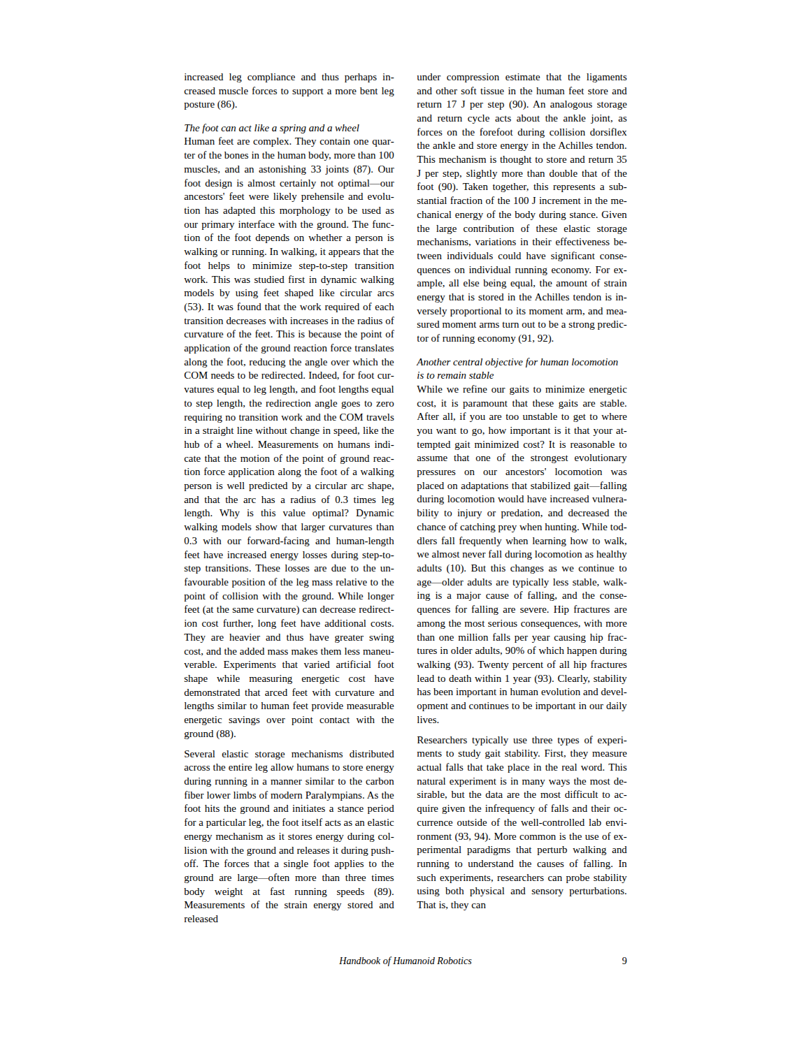increased leg compliance and thus perhaps increased muscle forces to support a more bent leg posture (86).
The foot can act like a spring and a wheel
Human feet are complex. They contain one quarter of the bones in the human body, more than 100 muscles, and an astonishing 33 joints (87). Our foot design is almost certainly not optimal—our ancestors' feet were likely prehensile and evolution has adapted this morphology to be used as our primary interface with the ground. The function of the foot depends on whether a person is walking or running. In walking, it appears that the foot helps to minimize step-to-step transition work. This was studied first in dynamic walking models by using feet shaped like circular arcs (53). It was found that the work required of each transition decreases with increases in the radius of curvature of the feet. This is because the point of application of the ground reaction force translates along the foot, reducing the angle over which the COM needs to be redirected. Indeed, for foot curvatures equal to leg length, and foot lengths equal to step length, the redirection angle goes to zero requiring no transition work and the COM travels in a straight line without change in speed, like the hub of a wheel. Measurements on humans indicate that the motion of the point of ground reaction force application along the foot of a walking person is well predicted by a circular arc shape, and that the arc has a radius of 0.3 times leg length. Why is this value optimal? Dynamic walking models show that larger curvatures than 0.3 with our forward-facing and human-length feet have increased energy losses during step-to-step transitions. These losses are due to the unfavourable position of the leg mass relative to the point of collision with the ground. While longer feet (at the same curvature) can decrease redirection cost further, long feet have additional costs. They are heavier and thus have greater swing cost, and the added mass makes them less maneuverable. Experiments that varied artificial foot shape while measuring energetic cost have demonstrated that arced feet with curvature and lengths similar to human feet provide measurable energetic savings over point contact with the ground (88).
Several elastic storage mechanisms distributed across the entire leg allow humans to store energy during running in a manner similar to the carbon fiber lower limbs of modern Paralympians. As the foot hits the ground and initiates a stance period for a particular leg, the foot itself acts as an elastic energy mechanism as it stores energy during collision with the ground and releases it during push-off. The forces that a single foot applies to the ground are large—often more than three times body weight at fast running speeds (89). Measurements of the strain energy stored and released
under compression estimate that the ligaments and other soft tissue in the human feet store and return 17 J per step (90). An analogous storage and return cycle acts about the ankle joint, as forces on the forefoot during collision dorsiflex the ankle and store energy in the Achilles tendon. This mechanism is thought to store and return 35 J per step, slightly more than double that of the foot (90). Taken together, this represents a substantial fraction of the 100 J increment in the mechanical energy of the body during stance. Given the large contribution of these elastic storage mechanisms, variations in their effectiveness between individuals could have significant consequences on individual running economy. For example, all else being equal, the amount of strain energy that is stored in the Achilles tendon is inversely proportional to its moment arm, and measured moment arms turn out to be a strong predictor of running economy (91, 92).
Another central objective for human locomotion is to remain stable
While we refine our gaits to minimize energetic cost, it is paramount that these gaits are stable. After all, if you are too unstable to get to where you want to go, how important is it that your attempted gait minimized cost? It is reasonable to assume that one of the strongest evolutionary pressures on our ancestors' locomotion was placed on adaptations that stabilized gait—falling during locomotion would have increased vulnerability to injury or predation, and decreased the chance of catching prey when hunting. While toddlers fall frequently when learning how to walk, we almost never fall during locomotion as healthy adults (10). But this changes as we continue to age—older adults are typically less stable, walking is a major cause of falling, and the consequences for falling are severe. Hip fractures are among the most serious consequences, with more than one million falls per year causing hip fractures in older adults, 90% of which happen during walking (93). Twenty percent of all hip fractures lead to death within 1 year (93). Clearly, stability has been important in human evolution and development and continues to be important in our daily lives.
Researchers typically use three types of experiments to study gait stability. First, they measure actual falls that take place in the real word. This natural experiment is in many ways the most desirable, but the data are the most difficult to acquire given the infrequency of falls and their occurrence outside of the well-controlled lab environment (93, 94). More common is the use of experimental paradigms that perturb walking and running to understand the causes of falling. In such experiments, researchers can probe stability using both physical and sensory perturbations. That is, they can
Handbook of Humanoid Robotics 9